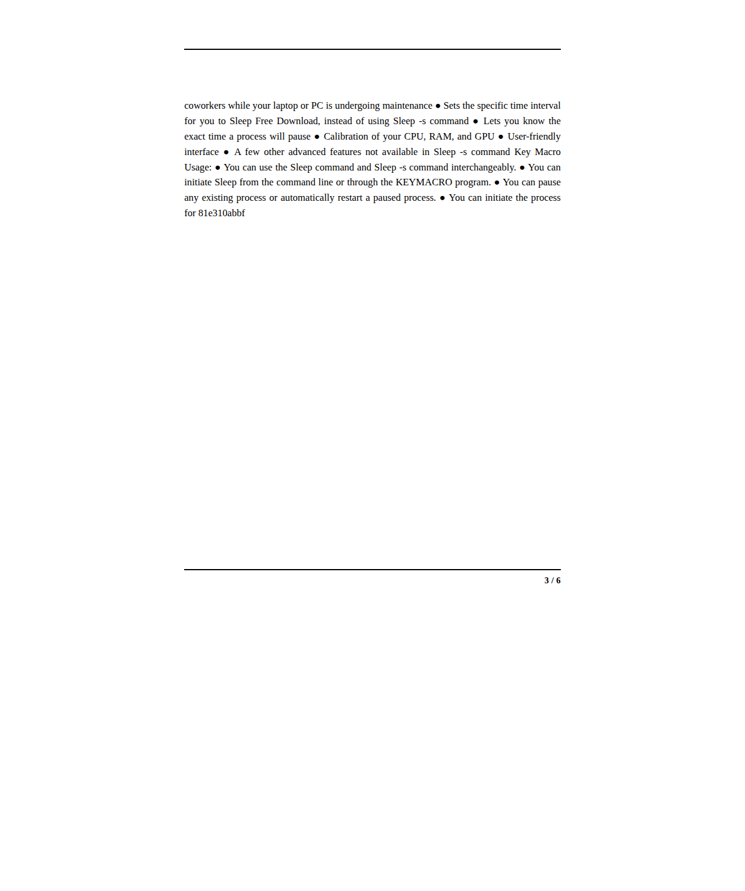coworkers while your laptop or PC is undergoing maintenance ● Sets the specific time interval for you to Sleep Free Download, instead of using Sleep -s command ● Lets you know the exact time a process will pause ● Calibration of your CPU, RAM, and GPU ● User-friendly interface ● A few other advanced features not available in Sleep -s command Key Macro Usage: ● You can use the Sleep command and Sleep -s command interchangeably. ● You can initiate Sleep from the command line or through the KEYMACRO program. ● You can pause any existing process or automatically restart a paused process. ● You can initiate the process for 81e310abbf
3 / 6